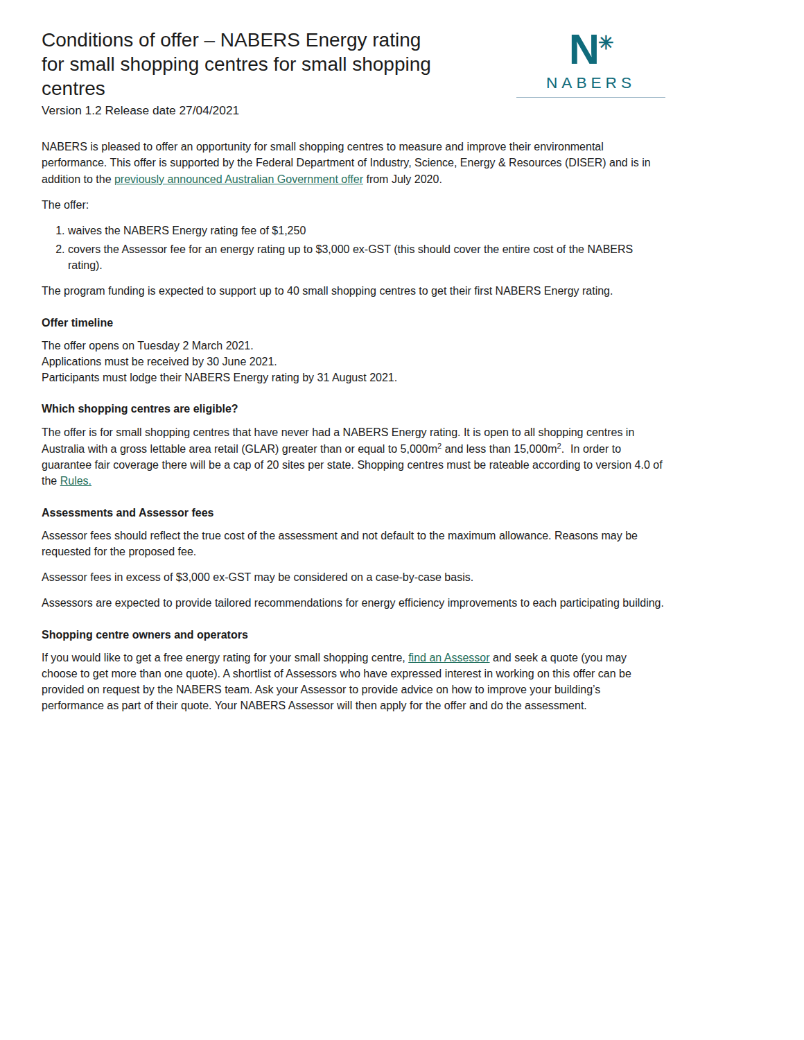N✳
NABERS
Conditions of offer – NABERS Energy rating
for small shopping centres for small shopping centres
Version 1.2 Release date 27/04/2021
NABERS is pleased to offer an opportunity for small shopping centres to measure and improve their environmental performance. This offer is supported by the Federal Department of Industry, Science, Energy & Resources (DISER) and is in addition to the previously announced Australian Government offer from July 2020.
The offer:
waives the NABERS Energy rating fee of $1,250
covers the Assessor fee for an energy rating up to $3,000 ex-GST (this should cover the entire cost of the NABERS rating).
The program funding is expected to support up to 40 small shopping centres to get their first NABERS Energy rating.
Offer timeline
The offer opens on Tuesday 2 March 2021.
Applications must be received by 30 June 2021.
Participants must lodge their NABERS Energy rating by 31 August 2021.
Which shopping centres are eligible?
The offer is for small shopping centres that have never had a NABERS Energy rating. It is open to all shopping centres in Australia with a gross lettable area retail (GLAR) greater than or equal to 5,000m2 and less than 15,000m2. In order to guarantee fair coverage there will be a cap of 20 sites per state. Shopping centres must be rateable according to version 4.0 of the Rules.
Assessments and Assessor fees
Assessor fees should reflect the true cost of the assessment and not default to the maximum allowance. Reasons may be requested for the proposed fee.
Assessor fees in excess of $3,000 ex-GST may be considered on a case-by-case basis.
Assessors are expected to provide tailored recommendations for energy efficiency improvements to each participating building.
Shopping centre owners and operators
If you would like to get a free energy rating for your small shopping centre, find an Assessor and seek a quote (you may choose to get more than one quote). A shortlist of Assessors who have expressed interest in working on this offer can be provided on request by the NABERS team. Ask your Assessor to provide advice on how to improve your building’s performance as part of their quote. Your NABERS Assessor will then apply for the offer and do the assessment.